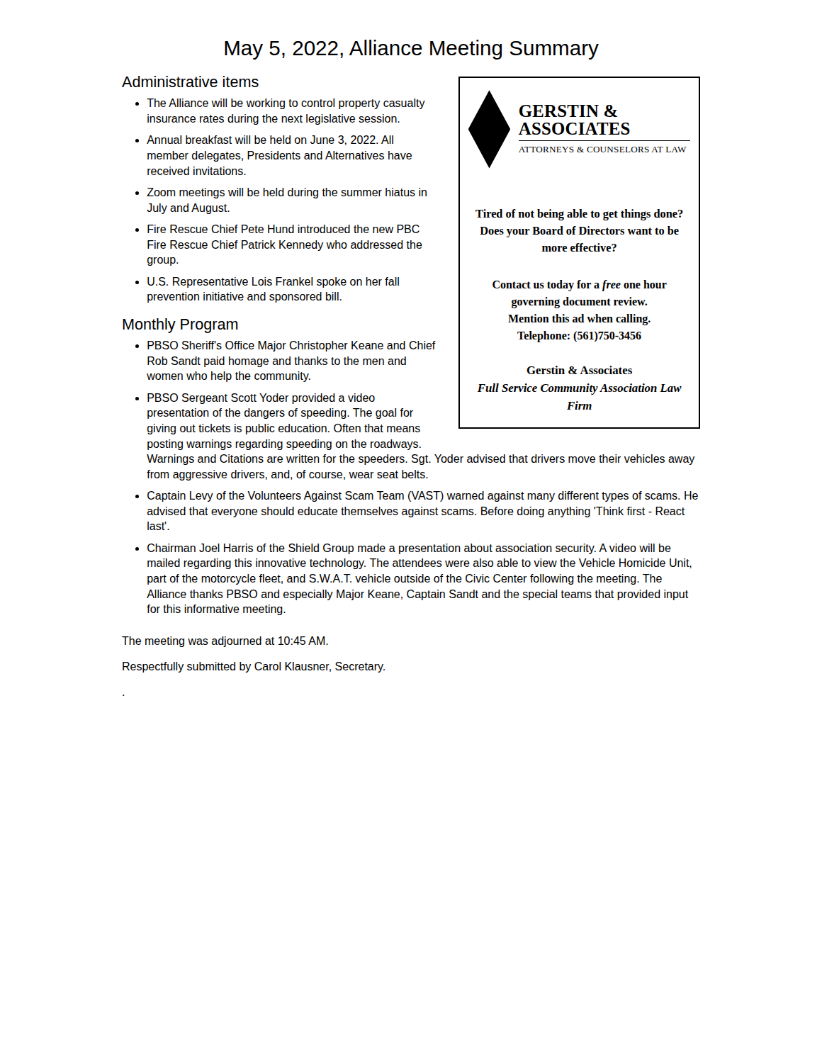May 5, 2022, Alliance Meeting Summary
GERSTIN & ASSOCIATES
ATTORNEYS & COUNSELORS AT LAW
Tired of not being able to get things done?
Does your Board of Directors want to be more effective?
Contact us today for a free one hour governing document review.
Mention this ad when calling.
Telephone: (561)750-3456
Gerstin & Associates
Full Service Community Association Law Firm
Administrative items
The Alliance will be working to control property casualty insurance rates during the next legislative session.
Annual breakfast will be held on June 3, 2022. All member delegates, Presidents and Alternatives have received invitations.
Zoom meetings will be held during the summer hiatus in July and August.
Fire Rescue Chief Pete Hund introduced the new PBC Fire Rescue Chief Patrick Kennedy who addressed the group.
U.S. Representative Lois Frankel spoke on her fall prevention initiative and sponsored bill.
Monthly Program
PBSO Sheriff's Office Major Christopher Keane and Chief Rob Sandt paid homage and thanks to the men and women who help the community.
PBSO Sergeant Scott Yoder provided a video presentation of the dangers of speeding. The goal for giving out tickets is public education. Often that means posting warnings regarding speeding on the roadways. Warnings and Citations are written for the speeders. Sgt. Yoder advised that drivers move their vehicles away from aggressive drivers, and, of course, wear seat belts.
Captain Levy of the Volunteers Against Scam Team (VAST) warned against many different types of scams. He advised that everyone should educate themselves against scams. Before doing anything 'Think first - React last'.
Chairman Joel Harris of the Shield Group made a presentation about association security. A video will be mailed regarding this innovative technology. The attendees were also able to view the Vehicle Homicide Unit, part of the motorcycle fleet, and S.W.A.T. vehicle outside of the Civic Center following the meeting. The Alliance thanks PBSO and especially Major Keane, Captain Sandt and the special teams that provided input for this informative meeting.
The meeting was adjourned at 10:45 AM.
Respectfully submitted by Carol Klausner, Secretary.
.